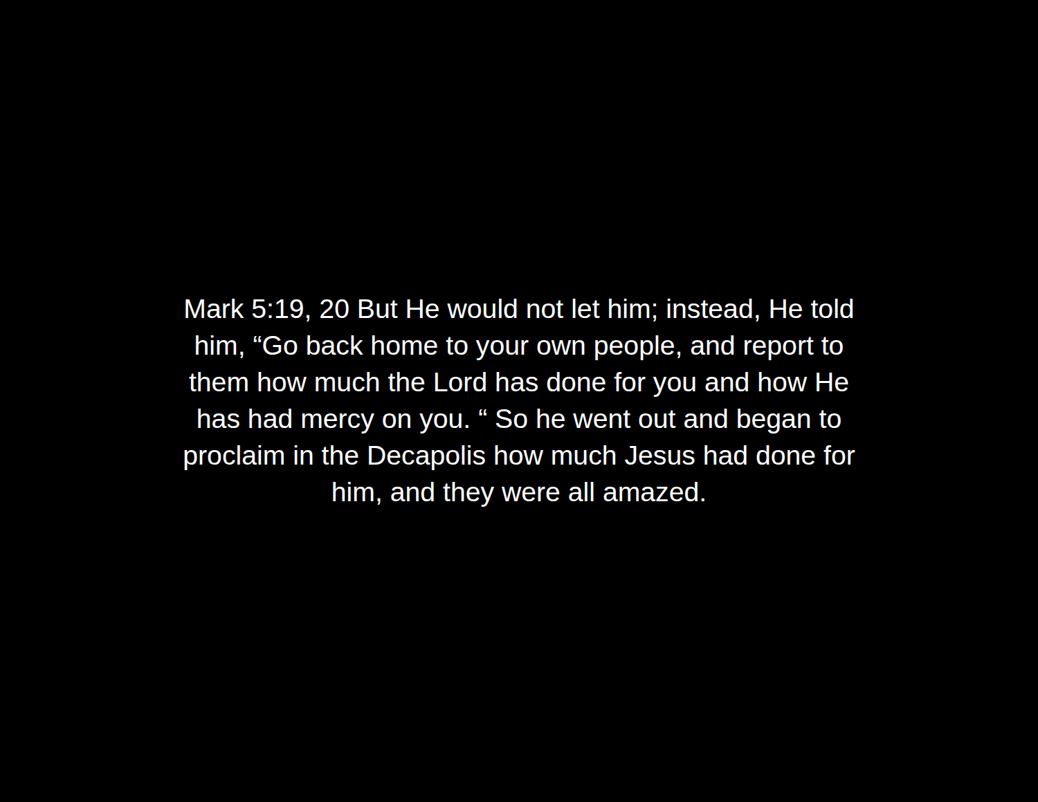Mark 5:19, 20 But He would not let him; instead, He told him, “Go back home to your own people, and report to them how much the Lord has done for you and how He has had mercy on you. “ So he went out and began to proclaim in the Decapolis how much Jesus had done for him, and they were all amazed.